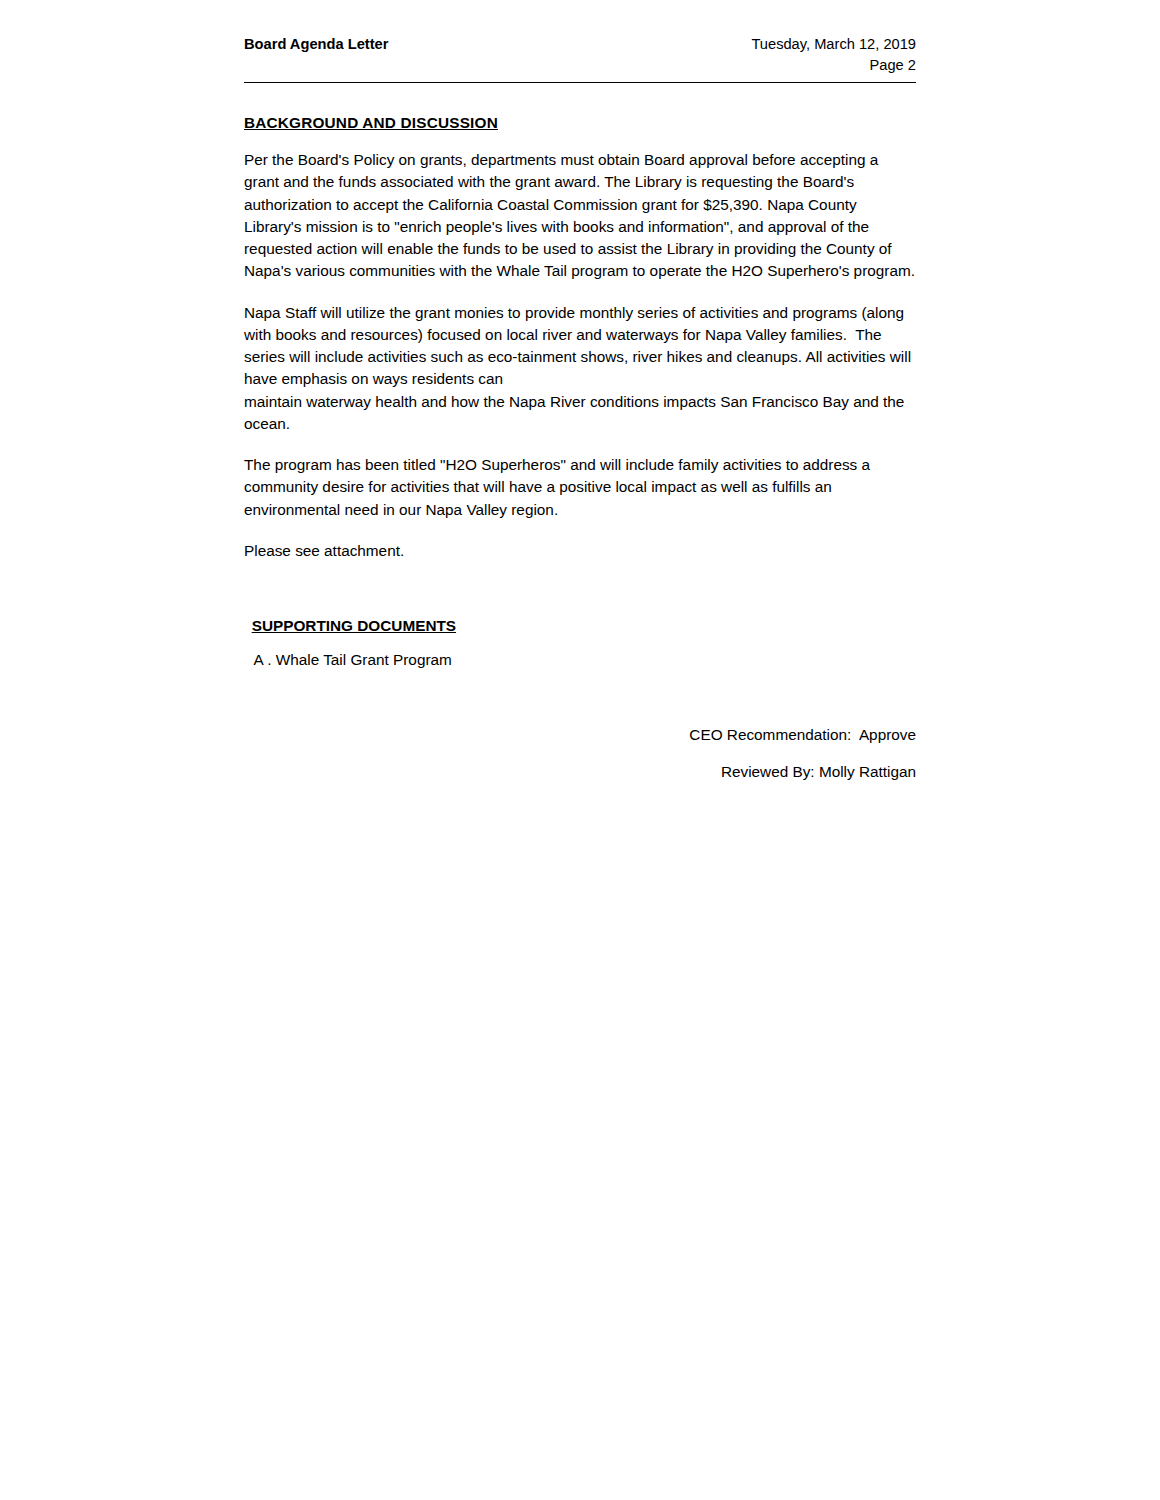Board Agenda Letter
Tuesday, March 12, 2019
Page 2
BACKGROUND AND DISCUSSION
Per the Board's Policy on grants, departments must obtain Board approval before accepting a grant and the funds associated with the grant award. The Library is requesting the Board's authorization to accept the California Coastal Commission grant for $25,390. Napa County Library's mission is to "enrich people's lives with books and information", and approval of the requested action will enable the funds to be used to assist the Library in providing the County of Napa's various communities with the Whale Tail program to operate the H2O Superhero's program.
Napa Staff will utilize the grant monies to provide monthly series of activities and programs (along with books and resources) focused on local river and waterways for Napa Valley families. The series will include activities such as eco-tainment shows, river hikes and cleanups. All activities will have emphasis on ways residents can
maintain waterway health and how the Napa River conditions impacts San Francisco Bay and the ocean.
The program has been titled "H2O Superheros" and will include family activities to address a community desire for activities that will have a positive local impact as well as fulfills an environmental need in our Napa Valley region.
Please see attachment.
SUPPORTING DOCUMENTS
A . Whale Tail Grant Program
CEO Recommendation: Approve
Reviewed By: Molly Rattigan